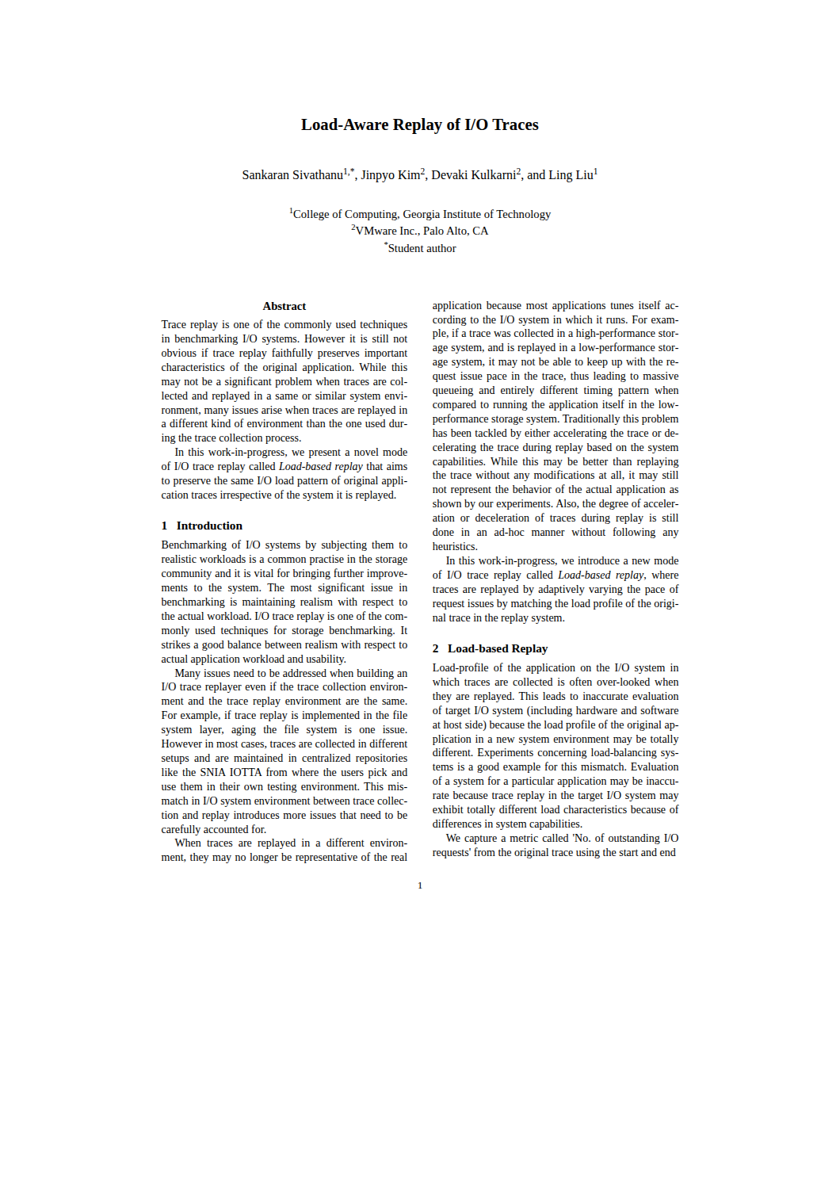Load-Aware Replay of I/O Traces
Sankaran Sivathanu1,*, Jinpyo Kim2, Devaki Kulkarni2, and Ling Liu1
1College of Computing, Georgia Institute of Technology
2VMware Inc., Palo Alto, CA
*Student author
Abstract
Trace replay is one of the commonly used techniques in benchmarking I/O systems. However it is still not obvious if trace replay faithfully preserves important characteristics of the original application. While this may not be a significant problem when traces are collected and replayed in a same or similar system environment, many issues arise when traces are replayed in a different kind of environment than the one used during the trace collection process.
In this work-in-progress, we present a novel mode of I/O trace replay called Load-based replay that aims to preserve the same I/O load pattern of original application traces irrespective of the system it is replayed.
1 Introduction
Benchmarking of I/O systems by subjecting them to realistic workloads is a common practise in the storage community and it is vital for bringing further improvements to the system. The most significant issue in benchmarking is maintaining realism with respect to the actual workload. I/O trace replay is one of the commonly used techniques for storage benchmarking. It strikes a good balance between realism with respect to actual application workload and usability.
Many issues need to be addressed when building an I/O trace replayer even if the trace collection environment and the trace replay environment are the same. For example, if trace replay is implemented in the file system layer, aging the file system is one issue. However in most cases, traces are collected in different setups and are maintained in centralized repositories like the SNIA IOTTA from where the users pick and use them in their own testing environment. This mismatch in I/O system environment between trace collection and replay introduces more issues that need to be carefully accounted for.
When traces are replayed in a different environment, they may no longer be representative of the real application because most applications tunes itself according to the I/O system in which it runs. For example, if a trace was collected in a high-performance storage system, and is replayed in a low-performance storage system, it may not be able to keep up with the request issue pace in the trace, thus leading to massive queueing and entirely different timing pattern when compared to running the application itself in the low-performance storage system. Traditionally this problem has been tackled by either accelerating the trace or decelerating the trace during replay based on the system capabilities. While this may be better than replaying the trace without any modifications at all, it may still not represent the behavior of the actual application as shown by our experiments. Also, the degree of acceleration or deceleration of traces during replay is still done in an ad-hoc manner without following any heuristics.
In this work-in-progress, we introduce a new mode of I/O trace replay called Load-based replay, where traces are replayed by adaptively varying the pace of request issues by matching the load profile of the original trace in the replay system.
2 Load-based Replay
Load-profile of the application on the I/O system in which traces are collected is often over-looked when they are replayed. This leads to inaccurate evaluation of target I/O system (including hardware and software at host side) because the load profile of the original application in a new system environment may be totally different. Experiments concerning load-balancing systems is a good example for this mismatch. Evaluation of a system for a particular application may be inaccurate because trace replay in the target I/O system may exhibit totally different load characteristics because of differences in system capabilities.
We capture a metric called 'No. of outstanding I/O requests' from the original trace using the start and end
1